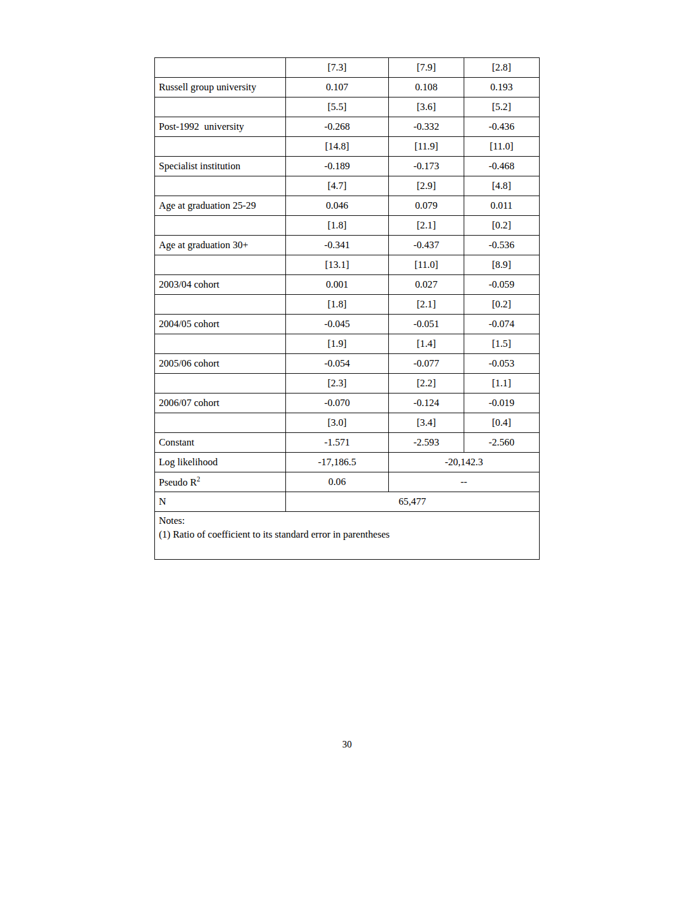| | [7.3] | [7.9] | [2.8] |
| Russell group university | 0.107 | 0.108 | 0.193 |
| | [5.5] | [3.6] | [5.2] |
| Post-1992 university | -0.268 | -0.332 | -0.436 |
| | [14.8] | [11.9] | [11.0] |
| Specialist institution | -0.189 | -0.173 | -0.468 |
| | [4.7] | [2.9] | [4.8] |
| Age at graduation 25-29 | 0.046 | 0.079 | 0.011 |
| | [1.8] | [2.1] | [0.2] |
| Age at graduation 30+ | -0.341 | -0.437 | -0.536 |
| | [13.1] | [11.0] | [8.9] |
| 2003/04 cohort | 0.001 | 0.027 | -0.059 |
| | [1.8] | [2.1] | [0.2] |
| 2004/05 cohort | -0.045 | -0.051 | -0.074 |
| | [1.9] | [1.4] | [1.5] |
| 2005/06 cohort | -0.054 | -0.077 | -0.053 |
| | [2.3] | [2.2] | [1.1] |
| 2006/07 cohort | -0.070 | -0.124 | -0.019 |
| | [3.0] | [3.4] | [0.4] |
| Constant | -1.571 | -2.593 | -2.560 |
| Log likelihood | -17,186.5 | -20,142.3 |
| Pseudo R 2 | 0.06 | -- |
| N | 65,477 |
Notes:
(1) Ratio of coefficient to its standard error in parentheses
30